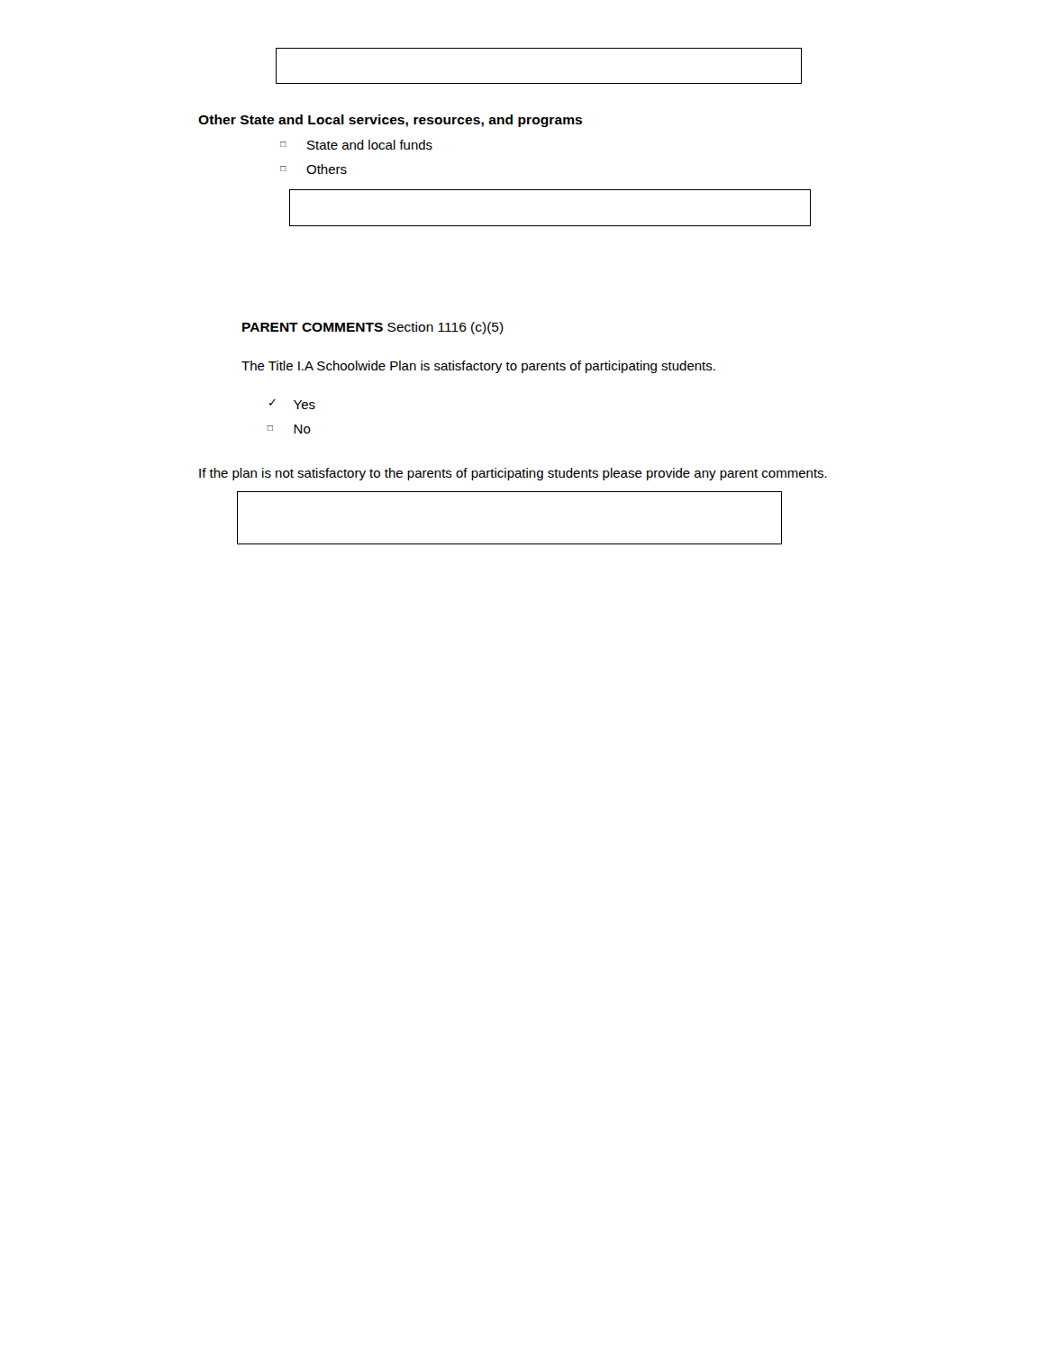Other State and Local services, resources, and programs
□State and local funds
□Others
PARENT COMMENTS Section 1116 (c)(5)
The Title I.A Schoolwide Plan is satisfactory to parents of participating students.
✓Yes
□No
If the plan is not satisfactory to the parents of participating students please provide any parent comments.